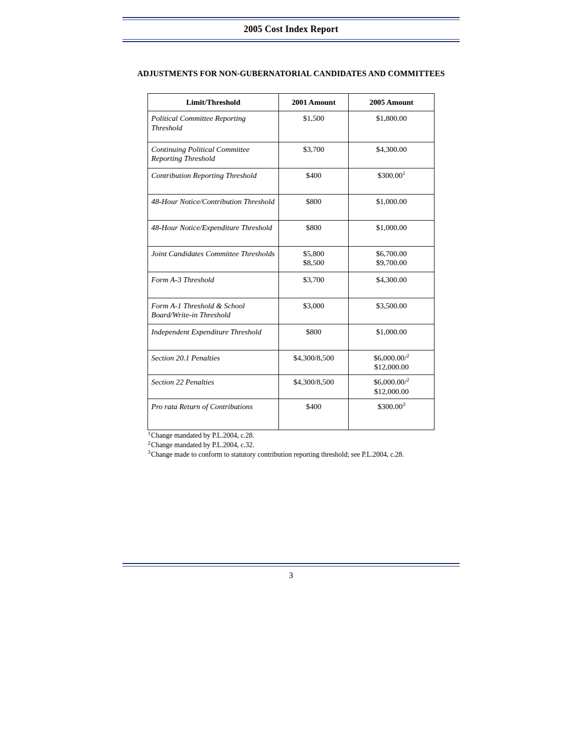2005 Cost Index Report
ADJUSTMENTS FOR NON-GUBERNATORIAL CANDIDATES AND COMMITTEES
| Limit/Threshold | 2001 Amount | 2005 Amount |
| --- | --- | --- |
| Political Committee Reporting Threshold | $1,500 | $1,800.00 |
| Continuing Political Committee Reporting Threshold | $3,700 | $4,300.00 |
| Contribution Reporting Threshold | $400 | $300.00 1 |
| 48-Hour Notice/Contribution Threshold | $800 | $1,000.00 |
| 48-Hour Notice/Expenditure Threshold | $800 | $1,000.00 |
| Joint Candidates Committee Thresholds | $5,800 $8,500 | $6,700.00 $9,700.00 |
| Form A-3 Threshold | $3,700 | $4,300.00 |
| Form A-1 Threshold & School Board/Write-in Threshold | $3,000 | $3,500.00 |
| Independent Expenditure Threshold | $800 | $1,000.00 |
| Section 20.1 Penalties | $4,300/8,500 | $6,000.00/ 2 $12,000.00 |
| Section 22 Penalties | $4,300/8,500 | $6,000.00/ 2 $12,000.00 |
| Pro rata Return of Contributions | $400 | $300.00 3 |
1 Change mandated by P.L.2004, c.28.
2 Change mandated by P.L.2004, c.32.
3 Change made to conform to statutory contribution reporting threshold; see P.L.2004, c.28.
3